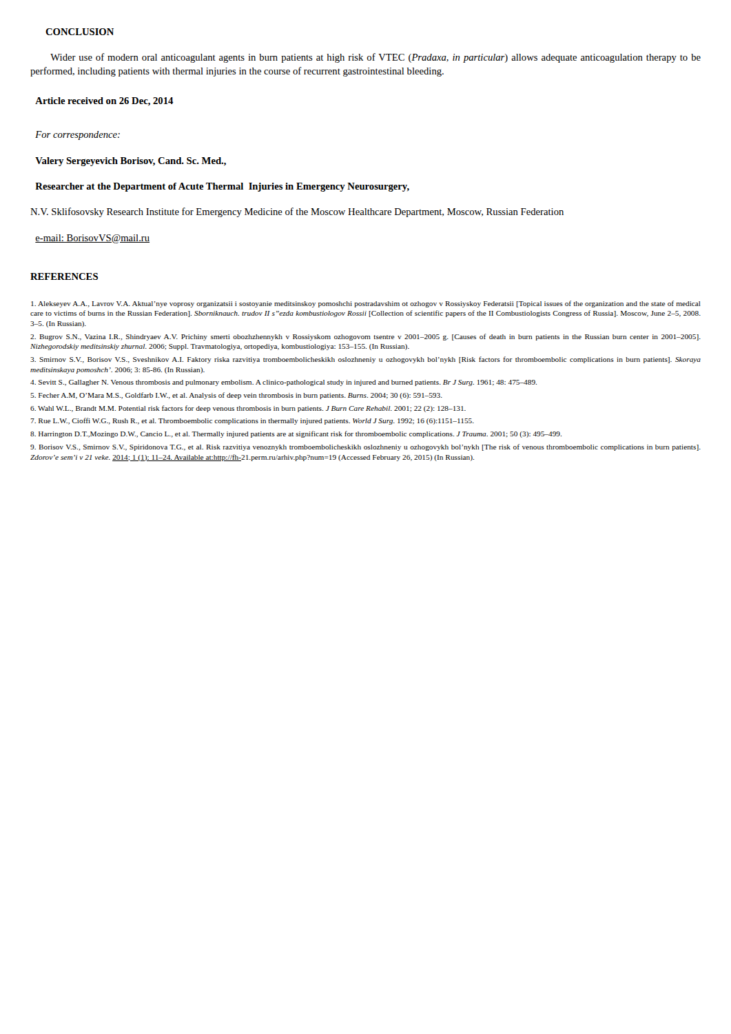CONCLUSION
Wider use of modern oral anticoagulant agents in burn patients at high risk of VTEC (Pradaxa, in particular) allows adequate anticoagulation therapy to be performed, including patients with thermal injuries in the course of recurrent gastrointestinal bleeding.
Article received on 26 Dec, 2014
For correspondence:
Valery Sergeyevich Borisov, Cand. Sc. Med.,
Researcher at the Department of Acute Thermal Injuries in Emergency Neurosurgery,
N.V. Sklifosovsky Research Institute for Emergency Medicine of the Moscow Healthcare Department, Moscow, Russian Federation
e-mail: BorisovVS@mail.ru
REFERENCES
1. Alekseyev A.A., Lavrov V.A. Aktual’nye voprosy organizatsii i sostoyanie meditsinskoy pomoshchi postradavshim ot ozhogov v Rossiyskoy Federatsii [Topical issues of the organization and the state of medical care to victims of burns in the Russian Federation]. Sborniknauch. trudov II s”ezda kombustiologov Rossii [Collection of scientific papers of the II Combustiologists Congress of Russia]. Moscow, June 2–5, 2008. 3–5. (In Russian).
2. Bugrov S.N., Vazina I.R., Shindryaev A.V. Prichiny smerti obozhzhennykh v Rossiyskom ozhogovom tsentre v 2001–2005 g. [Causes of death in burn patients in the Russian burn center in 2001–2005]. Nizhegorodskiy meditsinskiy zhurnal. 2006; Suppl. Travmatologiya, ortopediya, kombustiologiya: 153–155. (In Russian).
3. Smirnov S.V., Borisov V.S., Sveshnikov A.I. Faktory riska razvitiya tromboembolicheskikh oslozhneniy u ozhogovykh bol’nykh [Risk factors for thromboembolic complications in burn patients]. Skoraya meditsinskaya pomoshch’. 2006; 3: 85-86. (In Russian).
4. Sevitt S., Gallagher N. Venous thrombosis and pulmonary embolism. A clinico-pathological study in injured and burned patients. Br J Surg. 1961; 48: 475–489.
5. Fecher A.M, O’Mara M.S., Goldfarb I.W., et al. Analysis of deep vein thrombosis in burn patients. Burns. 2004; 30 (6): 591–593.
6. Wahl W.L., Brandt M.M. Potential risk factors for deep venous thrombosis in burn patients. J Burn Care Rehabil. 2001; 22 (2): 128–131.
7. Rue L.W., Cioffi W.G., Rush R., et al. Thromboembolic complications in thermally injured patients. World J Surg. 1992; 16 (6):1151–1155.
8. Harrington D.T.,Mozingo D.W., Cancio L., et al. Thermally injured patients are at significant risk for thromboembolic complications. J Trauma. 2001; 50 (3): 495–499.
9. Borisov V.S., Smirnov S.V., Spiridonova T.G., et al. Risk razvitiya venoznykh tromboembolicheskikh oslozhneniy u ozhogovykh bol’nykh [The risk of venous thromboembolic complications in burn patients]. Zdorov’e sem’i v 21 veke. 2014; 1 (1): 11–24. Available at:http://fh-21.perm.ru/arhiv.php?num=19 (Accessed February 26, 2015) (In Russian).